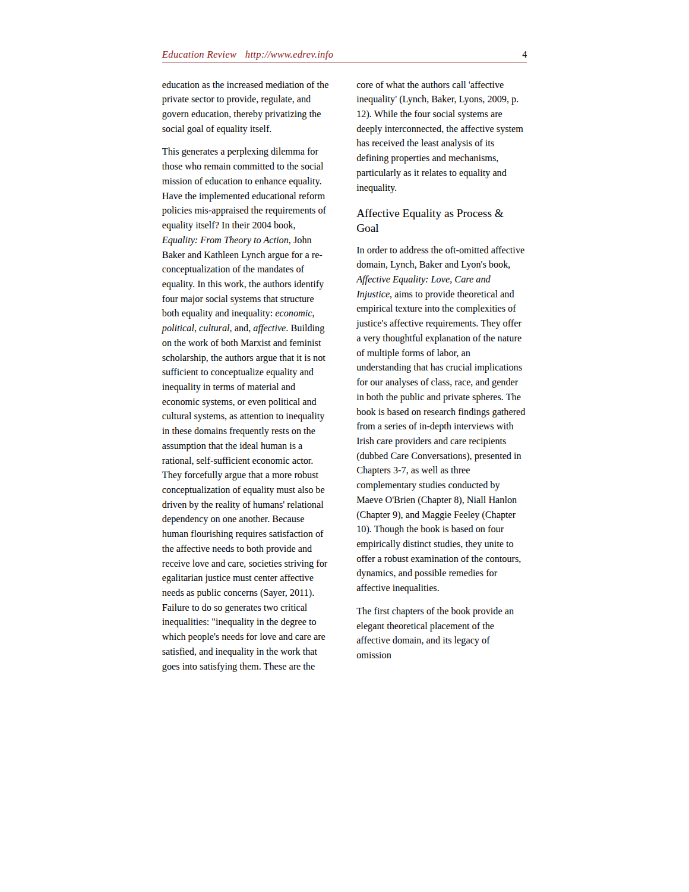Education Review http://www.edrev.info
4
education as the increased mediation of the private sector to provide, regulate, and govern education, thereby privatizing the social goal of equality itself.
This generates a perplexing dilemma for those who remain committed to the social mission of education to enhance equality. Have the implemented educational reform policies mis-appraised the requirements of equality itself? In their 2004 book, Equality: From Theory to Action, John Baker and Kathleen Lynch argue for a re-conceptualization of the mandates of equality. In this work, the authors identify four major social systems that structure both equality and inequality: economic, political, cultural, and, affective. Building on the work of both Marxist and feminist scholarship, the authors argue that it is not sufficient to conceptualize equality and inequality in terms of material and economic systems, or even political and cultural systems, as attention to inequality in these domains frequently rests on the assumption that the ideal human is a rational, self-sufficient economic actor. They forcefully argue that a more robust conceptualization of equality must also be driven by the reality of humans' relational dependency on one another. Because human flourishing requires satisfaction of the affective needs to both provide and receive love and care, societies striving for egalitarian justice must center affective needs as public concerns (Sayer, 2011). Failure to do so generates two critical inequalities: "inequality in the degree to which people's needs for love and care are satisfied, and inequality in the work that goes into satisfying them. These are the core of what the authors call 'affective inequality' (Lynch, Baker, Lyons, 2009, p. 12). While the four social systems are deeply interconnected, the affective system has received the least analysis of its defining properties and mechanisms, particularly as it relates to equality and inequality.
Affective Equality as Process & Goal
In order to address the oft-omitted affective domain, Lynch, Baker and Lyon's book, Affective Equality: Love, Care and Injustice, aims to provide theoretical and empirical texture into the complexities of justice's affective requirements. They offer a very thoughtful explanation of the nature of multiple forms of labor, an understanding that has crucial implications for our analyses of class, race, and gender in both the public and private spheres. The book is based on research findings gathered from a series of in-depth interviews with Irish care providers and care recipients (dubbed Care Conversations), presented in Chapters 3-7, as well as three complementary studies conducted by Maeve O'Brien (Chapter 8), Niall Hanlon (Chapter 9), and Maggie Feeley (Chapter 10). Though the book is based on four empirically distinct studies, they unite to offer a robust examination of the contours, dynamics, and possible remedies for affective inequalities.
The first chapters of the book provide an elegant theoretical placement of the affective domain, and its legacy of omission